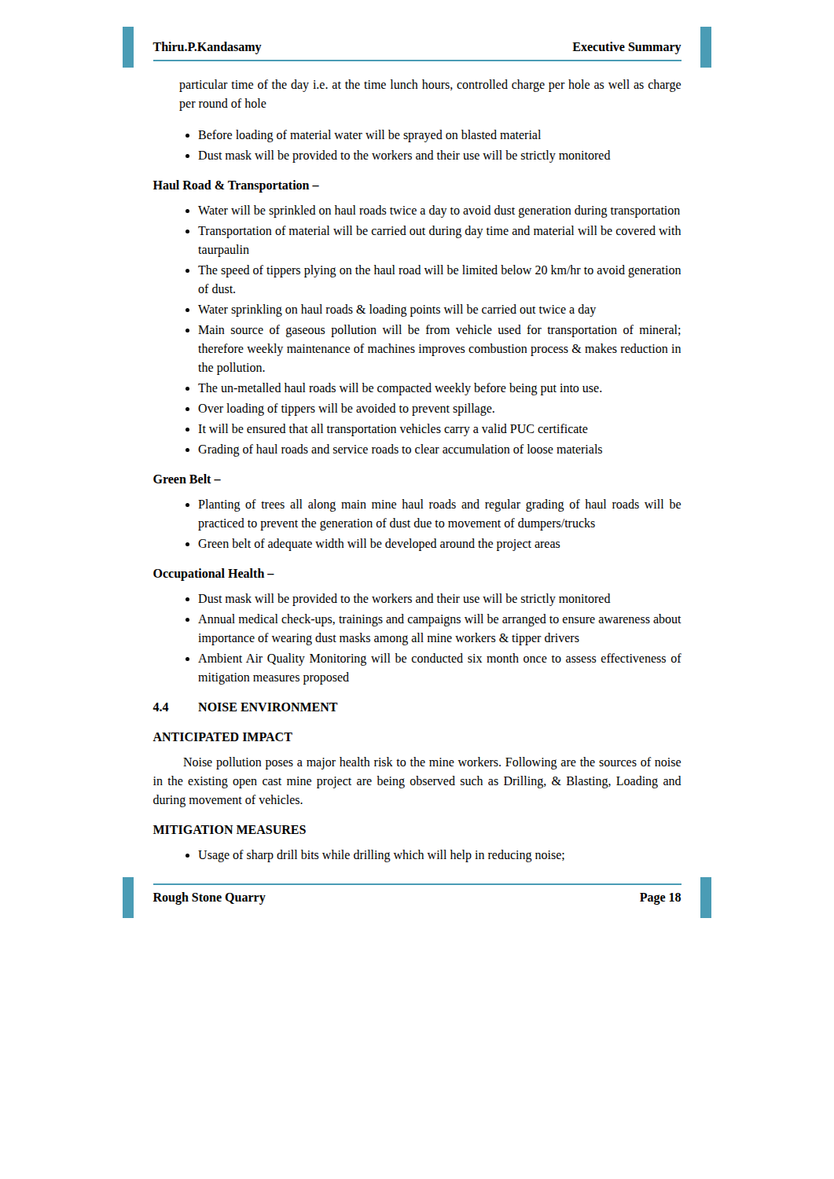Thiru.P.Kandasamy Executive Summary
particular time of the day i.e. at the time lunch hours, controlled charge per hole as well as charge per round of hole
Before loading of material water will be sprayed on blasted material
Dust mask will be provided to the workers and their use will be strictly monitored
Haul Road & Transportation –
Water will be sprinkled on haul roads twice a day to avoid dust generation during transportation
Transportation of material will be carried out during day time and material will be covered with taurpaulin
The speed of tippers plying on the haul road will be limited below 20 km/hr to avoid generation of dust.
Water sprinkling on haul roads & loading points will be carried out twice a day
Main source of gaseous pollution will be from vehicle used for transportation of mineral; therefore weekly maintenance of machines improves combustion process & makes reduction in the pollution.
The un-metalled haul roads will be compacted weekly before being put into use.
Over loading of tippers will be avoided to prevent spillage.
It will be ensured that all transportation vehicles carry a valid PUC certificate
Grading of haul roads and service roads to clear accumulation of loose materials
Green Belt –
Planting of trees all along main mine haul roads and regular grading of haul roads will be practiced to prevent the generation of dust due to movement of dumpers/trucks
Green belt of adequate width will be developed around the project areas
Occupational Health –
Dust mask will be provided to the workers and their use will be strictly monitored
Annual medical check-ups, trainings and campaigns will be arranged to ensure awareness about importance of wearing dust masks among all mine workers & tipper drivers
Ambient Air Quality Monitoring will be conducted six month once to assess effectiveness of mitigation measures proposed
4.4 NOISE ENVIRONMENT
ANTICIPATED IMPACT
Noise pollution poses a major health risk to the mine workers. Following are the sources of noise in the existing open cast mine project are being observed such as Drilling, & Blasting, Loading and during movement of vehicles.
MITIGATION MEASURES
Usage of sharp drill bits while drilling which will help in reducing noise;
Rough Stone Quarry Page 18